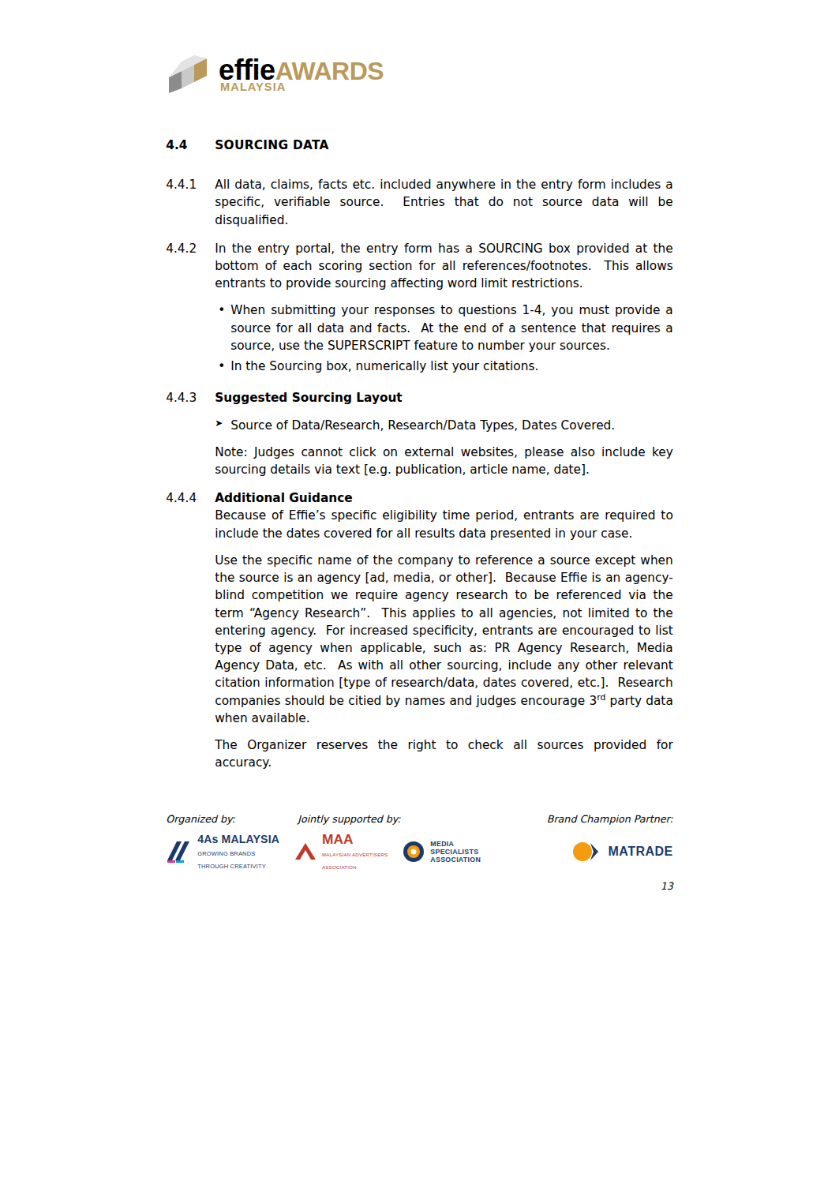effie AWARDS MALAYSIA
4.4
SOURCING DATA
4.4.1
All data, claims, facts etc. included anywhere in the entry form includes a specific, verifiable source. Entries that do not source data will be disqualified.
4.4.2
In the entry portal, the entry form has a SOURCING box provided at the bottom of each scoring section for all references/footnotes. This allows entrants to provide sourcing affecting word limit restrictions.
When submitting your responses to questions 1-4, you must provide a source for all data and facts. At the end of a sentence that requires a source, use the SUPERSCRIPT feature to number your sources.
In the Sourcing box, numerically list your citations.
4.4.3
Suggested Sourcing Layout
Source of Data/Research, Research/Data Types, Dates Covered.
Note: Judges cannot click on external websites, please also include key sourcing details via text [e.g. publication, article name, date].
4.4.4
Additional Guidance
Because of Effie’s specific eligibility time period, entrants are required to include the dates covered for all results data presented in your case.
Use the specific name of the company to reference a source except when the source is an agency [ad, media, or other]. Because Effie is an agency-blind competition we require agency research to be referenced via the term “Agency Research”. This applies to all agencies, not limited to the entering agency. For increased specificity, entrants are encouraged to list type of agency when applicable, such as: PR Agency Research, Media Agency Data, etc. As with all other sourcing, include any other relevant citation information [type of research/data, dates covered, etc.]. Research companies should be citied by names and judges encourage 3rd party data when available.
The Organizer reserves the right to check all sources provided for accuracy.
Organized by:
Jointly supported by:
Brand Champion Partner:
4As MALAYSIA
Growing Brands
Through Creativity
MAA
Malaysian Advertisers
Association
MEDIA
SPECIALISTS
ASSOCIATION
MATRADE
13